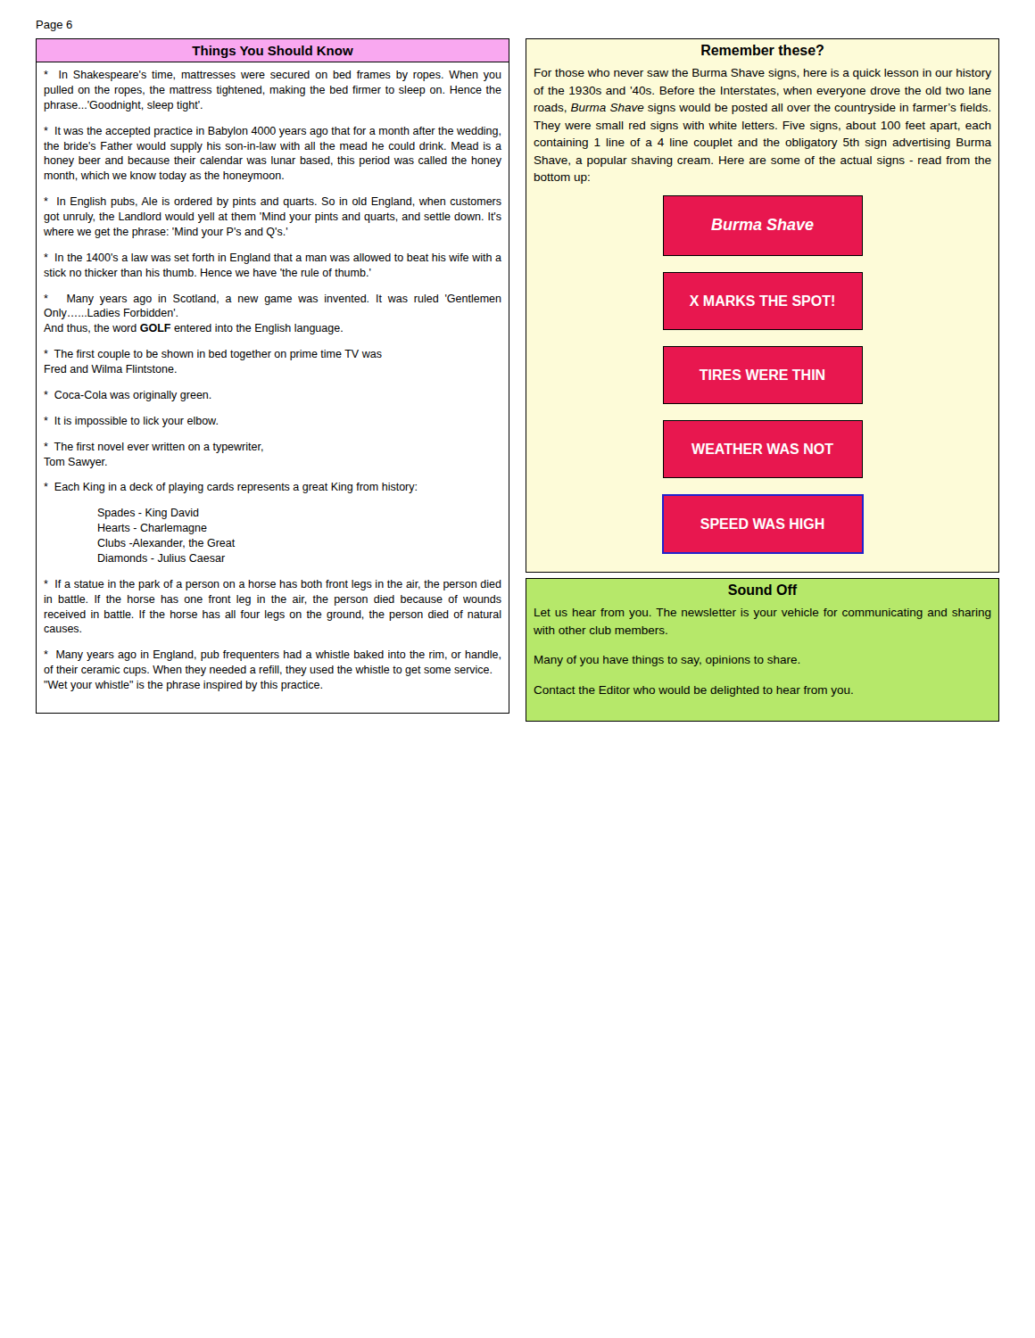Page 6
Things You Should Know
* In Shakespeare's time, mattresses were secured on bed frames by ropes. When you pulled on the ropes, the mattress tightened, making the bed firmer to sleep on. Hence the phrase...'Goodnight, sleep tight'.
* It was the accepted practice in Babylon 4000 years ago that for a month after the wedding, the bride's Father would supply his son-in-law with all the mead he could drink. Mead is a honey beer and because their calendar was lunar based, this period was called the honey month, which we know today as the honeymoon.
* In English pubs, Ale is ordered by pints and quarts. So in old England, when customers got unruly, the Landlord would yell at them 'Mind your pints and quarts, and settle down. It's where we get the phrase: 'Mind your P's and Q's.'
* In the 1400's a law was set forth in England that a man was allowed to beat his wife with a stick no thicker than his thumb. Hence we have 'the rule of thumb.'
* Many years ago in Scotland, a new game was invented. It was ruled 'Gentlemen Only…...Ladies Forbidden'.
And thus, the word GOLF entered into the English language.
* The first couple to be shown in bed together on prime time TV was
Fred and Wilma Flintstone.
* Coca-Cola was originally green.
* It is impossible to lick your elbow.
* The first novel ever written on a typewriter,
Tom Sawyer.
* Each King in a deck of playing cards represents a great King from history:
Spades - King David
Hearts - Charlemagne
Clubs -Alexander, the Great
Diamonds - Julius Caesar
* If a statue in the park of a person on a horse has both front legs in the air, the person died in battle. If the horse has one front leg in the air, the person died because of wounds received in battle. If the horse has all four legs on the ground, the person died of natural causes.
* Many years ago in England, pub frequenters had a whistle baked into the rim, or handle, of their ceramic cups. When they needed a refill, they used the whistle to get some service.
"Wet your whistle" is the phrase inspired by this practice.
Remember these?
For those who never saw the Burma Shave signs, here is a quick lesson in our history of the 1930s and '40s. Before the Interstates, when everyone drove the old two lane roads, Burma Shave signs would be posted all over the countryside in farmer’s fields. They were small red signs with white letters. Five signs, about 100 feet apart, each containing 1 line of a 4 line couplet and the obligatory 5th sign advertising Burma Shave, a popular shaving cream. Here are some of the actual signs - read from the bottom up:
Burma Shave
X MARKS THE SPOT!
TIRES WERE THIN
WEATHER WAS NOT
SPEED WAS HIGH
Sound Off
Let us hear from you. The newsletter is your vehicle for communicating and sharing with other club members.
Many of you have things to say, opinions to share.
Contact the Editor who would be delighted to hear from you.